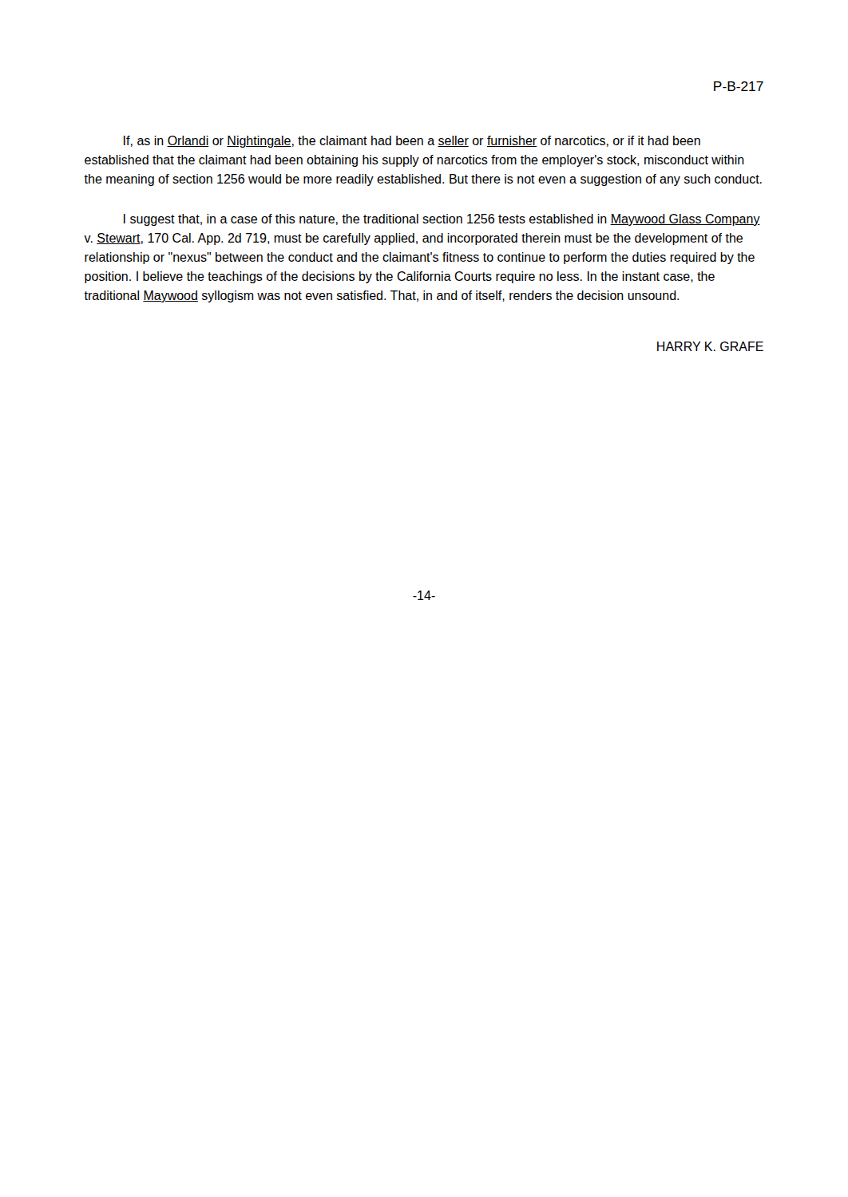P-B-217
If, as in Orlandi or Nightingale, the claimant had been a seller or furnisher of narcotics, or if it had been established that the claimant had been obtaining his supply of narcotics from the employer's stock, misconduct within the meaning of section 1256 would be more readily established. But there is not even a suggestion of any such conduct.
I suggest that, in a case of this nature, the traditional section 1256 tests established in Maywood Glass Company v. Stewart, 170 Cal. App. 2d 719, must be carefully applied, and incorporated therein must be the development of the relationship or "nexus" between the conduct and the claimant's fitness to continue to perform the duties required by the position. I believe the teachings of the decisions by the California Courts require no less. In the instant case, the traditional Maywood syllogism was not even satisfied. That, in and of itself, renders the decision unsound.
HARRY K. GRAFE
-14-